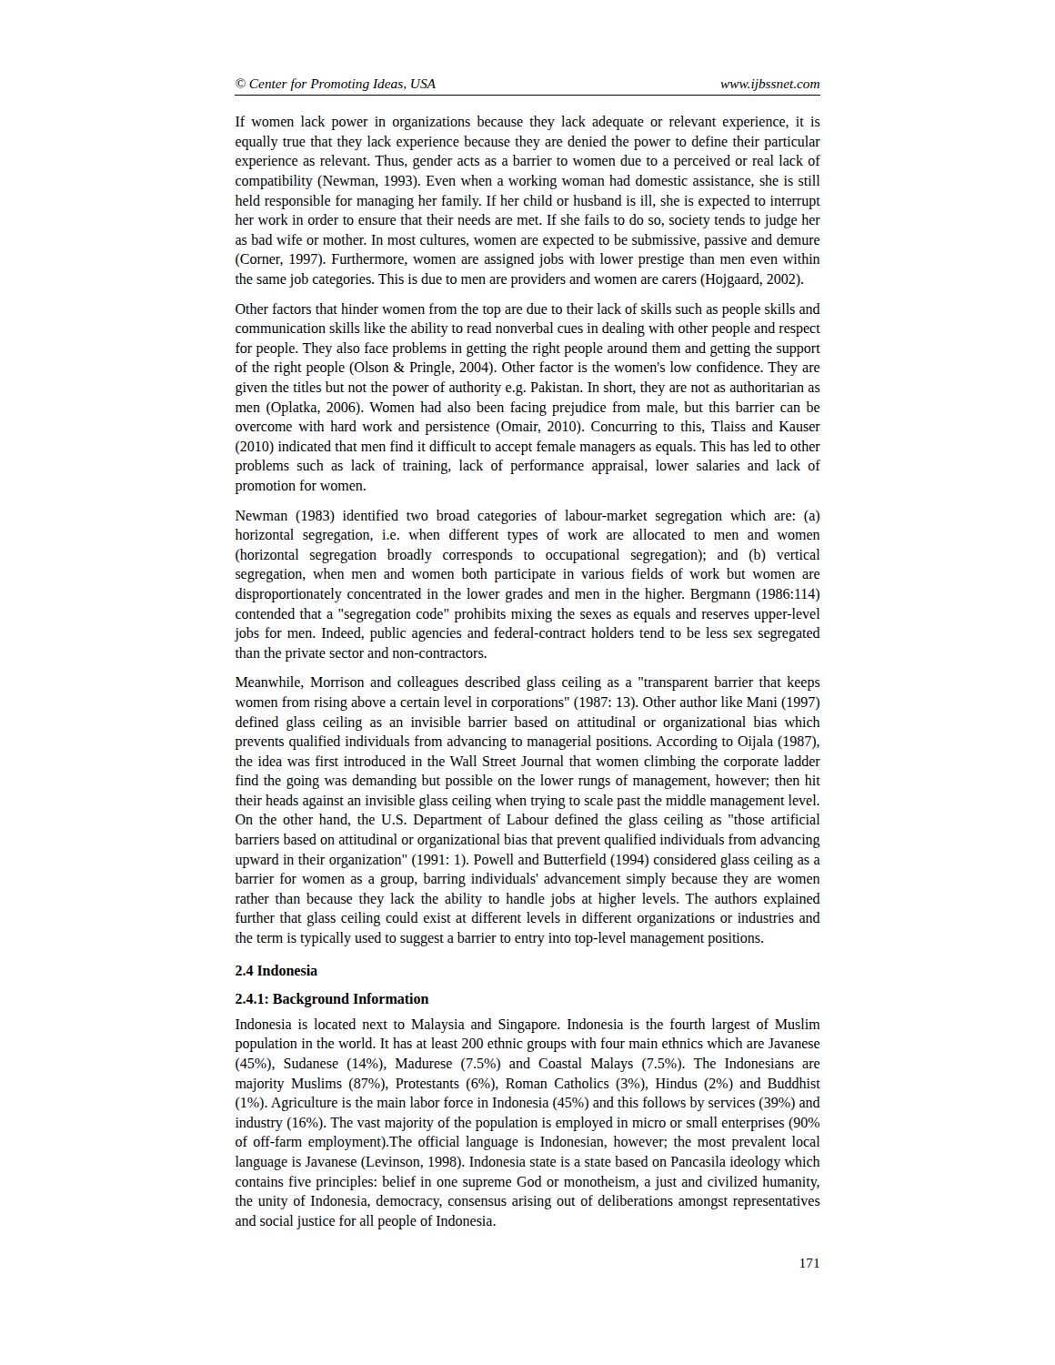© Center for Promoting Ideas, USA www.ijbssnet.com
If women lack power in organizations because they lack adequate or relevant experience, it is equally true that they lack experience because they are denied the power to define their particular experience as relevant. Thus, gender acts as a barrier to women due to a perceived or real lack of compatibility (Newman, 1993). Even when a working woman had domestic assistance, she is still held responsible for managing her family. If her child or husband is ill, she is expected to interrupt her work in order to ensure that their needs are met. If she fails to do so, society tends to judge her as bad wife or mother. In most cultures, women are expected to be submissive, passive and demure (Corner, 1997). Furthermore, women are assigned jobs with lower prestige than men even within the same job categories. This is due to men are providers and women are carers (Hojgaard, 2002).
Other factors that hinder women from the top are due to their lack of skills such as people skills and communication skills like the ability to read nonverbal cues in dealing with other people and respect for people. They also face problems in getting the right people around them and getting the support of the right people (Olson & Pringle, 2004). Other factor is the women's low confidence. They are given the titles but not the power of authority e.g. Pakistan. In short, they are not as authoritarian as men (Oplatka, 2006). Women had also been facing prejudice from male, but this barrier can be overcome with hard work and persistence (Omair, 2010). Concurring to this, Tlaiss and Kauser (2010) indicated that men find it difficult to accept female managers as equals. This has led to other problems such as lack of training, lack of performance appraisal, lower salaries and lack of promotion for women.
Newman (1983) identified two broad categories of labour-market segregation which are: (a) horizontal segregation, i.e. when different types of work are allocated to men and women (horizontal segregation broadly corresponds to occupational segregation); and (b) vertical segregation, when men and women both participate in various fields of work but women are disproportionately concentrated in the lower grades and men in the higher. Bergmann (1986:114) contended that a "segregation code" prohibits mixing the sexes as equals and reserves upper-level jobs for men. Indeed, public agencies and federal-contract holders tend to be less sex segregated than the private sector and non-contractors.
Meanwhile, Morrison and colleagues described glass ceiling as a "transparent barrier that keeps women from rising above a certain level in corporations" (1987: 13). Other author like Mani (1997) defined glass ceiling as an invisible barrier based on attitudinal or organizational bias which prevents qualified individuals from advancing to managerial positions. According to Oijala (1987), the idea was first introduced in the Wall Street Journal that women climbing the corporate ladder find the going was demanding but possible on the lower rungs of management, however; then hit their heads against an invisible glass ceiling when trying to scale past the middle management level. On the other hand, the U.S. Department of Labour defined the glass ceiling as "those artificial barriers based on attitudinal or organizational bias that prevent qualified individuals from advancing upward in their organization" (1991: 1). Powell and Butterfield (1994) considered glass ceiling as a barrier for women as a group, barring individuals' advancement simply because they are women rather than because they lack the ability to handle jobs at higher levels. The authors explained further that glass ceiling could exist at different levels in different organizations or industries and the term is typically used to suggest a barrier to entry into top-level management positions.
2.4 Indonesia
2.4.1: Background Information
Indonesia is located next to Malaysia and Singapore. Indonesia is the fourth largest of Muslim population in the world. It has at least 200 ethnic groups with four main ethnics which are Javanese (45%), Sudanese (14%), Madurese (7.5%) and Coastal Malays (7.5%). The Indonesians are majority Muslims (87%), Protestants (6%), Roman Catholics (3%), Hindus (2%) and Buddhist (1%). Agriculture is the main labor force in Indonesia (45%) and this follows by services (39%) and industry (16%). The vast majority of the population is employed in micro or small enterprises (90% of off-farm employment).The official language is Indonesian, however; the most prevalent local language is Javanese (Levinson, 1998). Indonesia state is a state based on Pancasila ideology which contains five principles: belief in one supreme God or monotheism, a just and civilized humanity, the unity of Indonesia, democracy, consensus arising out of deliberations amongst representatives and social justice for all people of Indonesia.
171